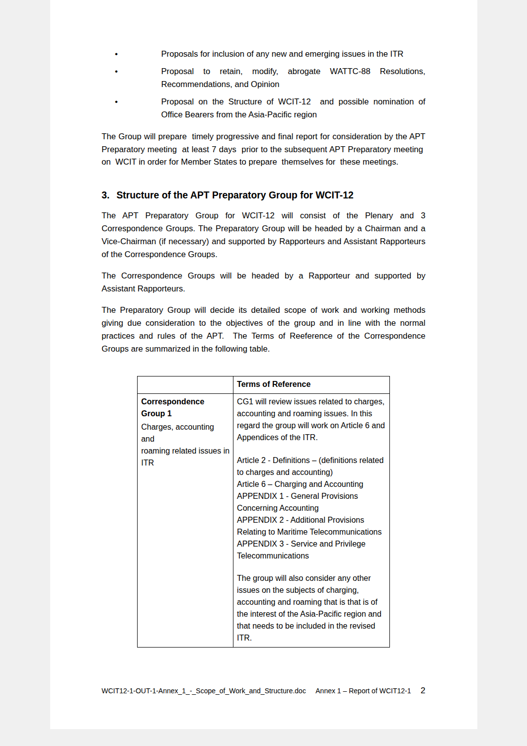Proposals for inclusion of any new and emerging issues in the ITR
Proposal to retain, modify, abrogate WATTC-88 Resolutions, Recommendations, and Opinion
Proposal on the Structure of WCIT-12 and possible nomination of Office Bearers from the Asia-Pacific region
The Group will prepare timely progressive and final report for consideration by the APT Preparatory meeting at least 7 days prior to the subsequent APT Preparatory meeting on WCIT in order for Member States to prepare themselves for these meetings.
3. Structure of the APT Preparatory Group for WCIT-12
The APT Preparatory Group for WCIT-12 will consist of the Plenary and 3 Correspondence Groups. The Preparatory Group will be headed by a Chairman and a Vice-Chairman (if necessary) and supported by Rapporteurs and Assistant Rapporteurs of the Correspondence Groups.
The Correspondence Groups will be headed by a Rapporteur and supported by Assistant Rapporteurs.
The Preparatory Group will decide its detailed scope of work and working methods giving due consideration to the objectives of the group and in line with the normal practices and rules of the APT. The Terms of Reeference of the Correspondence Groups are summarized in the following table.
| | Terms of Reference |
| Correspondence Group 1 Charges, accounting and roaming related issues in ITR | CG1 will review issues related to charges, accounting and roaming issues. In this regard the group will work on Article 6 and Appendices of the ITR. Article 2 - Definitions – (definitions related to charges and accounting) Article 6 – Charging and Accounting APPENDIX 1 - General Provisions Concerning Accounting APPENDIX 2 - Additional Provisions Relating to Maritime Telecommunications APPENDIX 3 - Service and Privilege Telecommunications The group will also consider any other issues on the subjects of charging, accounting and roaming that is that is of the interest of the Asia-Pacific region and that needs to be included in the revised ITR. |
WCIT12-1-OUT-1-Annex_1_-_Scope_of_Work_and_Structure.doc
Annex 1 – Report of WCIT12-1
2